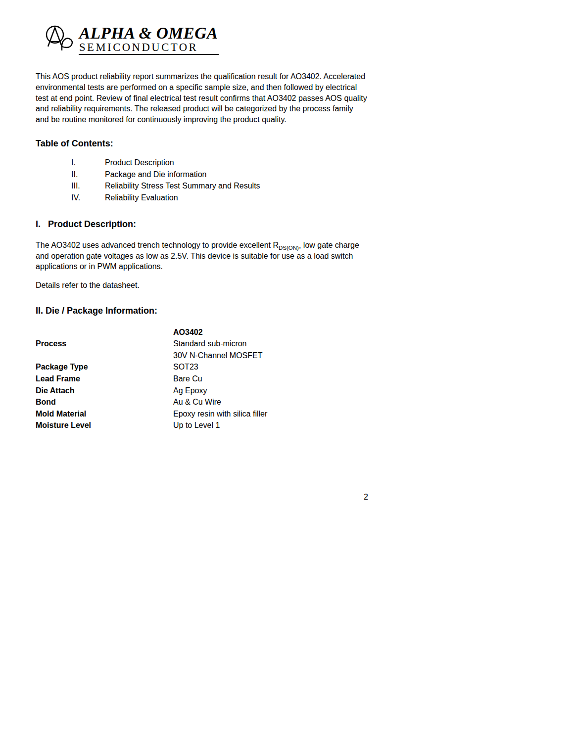| | ALPHA & OMEGA SEMICONDUCTOR |
This AOS product reliability report summarizes the qualification result for AO3402. Accelerated environmental tests are performed on a specific sample size, and then followed by electrical test at end point. Review of final electrical test result confirms that AO3402 passes AOS quality and reliability requirements. The released product will be categorized by the process family and be routine monitored for continuously improving the product quality.
Table of Contents:
| I. | Product Description |
| II. | Package and Die information |
| III. | Reliability Stress Test Summary and Results |
| IV. | Reliability Evaluation |
I. Product Description:
The AO3402 uses advanced trench technology to provide excellent RDS(ON), low gate charge and operation gate voltages as low as 2.5V. This device is suitable for use as a load switch applications or in PWM applications.
Details refer to the datasheet.
II. Die / Package Information:
| | AO3402 |
| Process | Standard sub-micron |
| | 30V N-Channel MOSFET |
| Package Type | SOT23 |
| Lead Frame | Bare Cu |
| Die Attach | Ag Epoxy |
| Bond | Au & Cu Wire |
| Mold Material | Epoxy resin with silica filler |
| Moisture Level | Up to Level 1 |
2